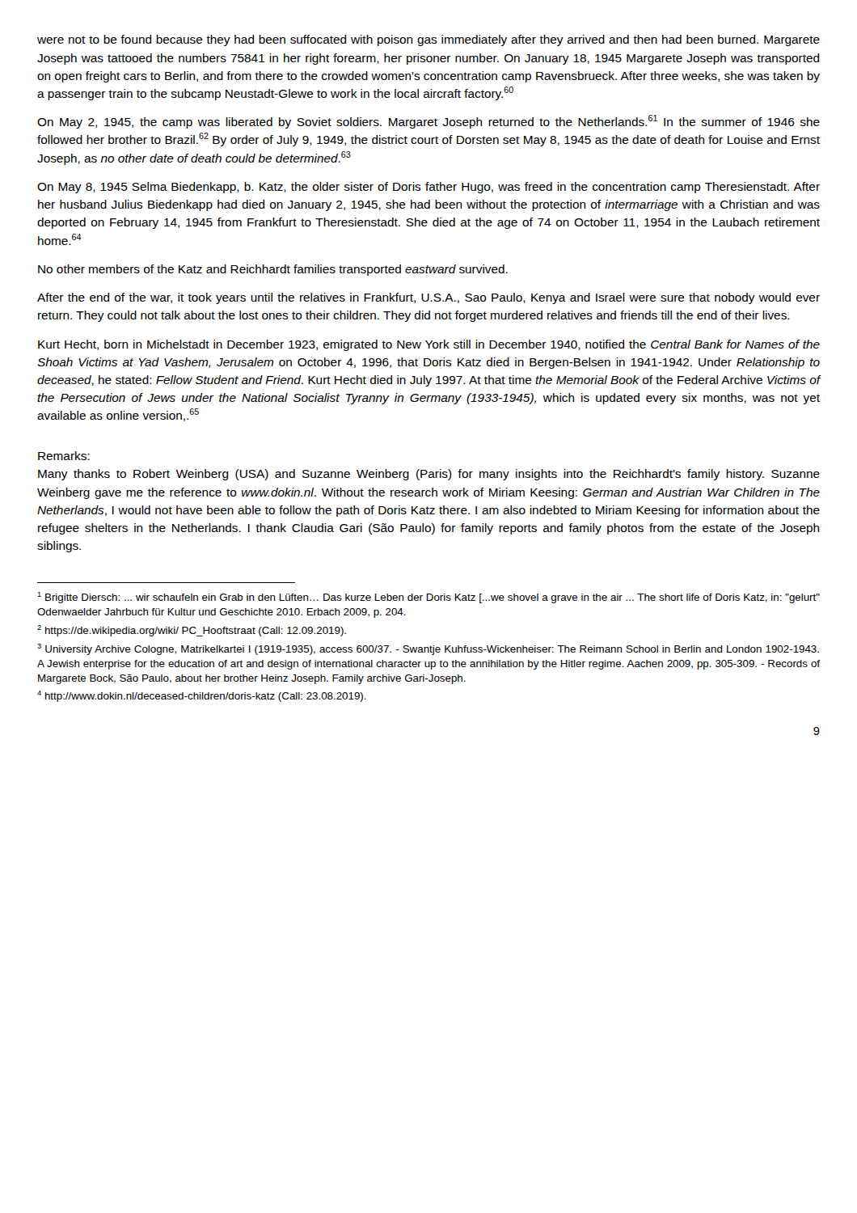were not to be found because they had been suffocated with poison gas immediately after they arrived and then had been burned. Margarete Joseph was tattooed the numbers 75841 in her right forearm, her prisoner number. On January 18, 1945 Margarete Joseph was transported on open freight cars to Berlin, and from there to the crowded women's concentration camp Ravensbrueck. After three weeks, she was taken by a passenger train to the subcamp Neustadt-Glewe to work in the local aircraft factory.60
On May 2, 1945, the camp was liberated by Soviet soldiers. Margaret Joseph returned to the Netherlands.61 In the summer of 1946 she followed her brother to Brazil.62 By order of July 9, 1949, the district court of Dorsten set May 8, 1945 as the date of death for Louise and Ernst Joseph, as no other date of death could be determined.63
On May 8, 1945 Selma Biedenkapp, b. Katz, the older sister of Doris father Hugo, was freed in the concentration camp Theresienstadt. After her husband Julius Biedenkapp had died on January 2, 1945, she had been without the protection of intermarriage with a Christian and was deported on February 14, 1945 from Frankfurt to Theresienstadt. She died at the age of 74 on October 11, 1954 in the Laubach retirement home.64
No other members of the Katz and Reichhardt families transported eastward survived.
After the end of the war, it took years until the relatives in Frankfurt, U.S.A., Sao Paulo, Kenya and Israel were sure that nobody would ever return. They could not talk about the lost ones to their children. They did not forget murdered relatives and friends till the end of their lives.
Kurt Hecht, born in Michelstadt in December 1923, emigrated to New York still in December 1940, notified the Central Bank for Names of the Shoah Victims at Yad Vashem, Jerusalem on October 4, 1996, that Doris Katz died in Bergen-Belsen in 1941-1942. Under Relationship to deceased, he stated: Fellow Student and Friend. Kurt Hecht died in July 1997. At that time the Memorial Book of the Federal Archive Victims of the Persecution of Jews under the National Socialist Tyranny in Germany (1933-1945), which is updated every six months, was not yet available as online version,.65
Remarks:
Many thanks to Robert Weinberg (USA) and Suzanne Weinberg (Paris) for many insights into the Reichhardt's family history. Suzanne Weinberg gave me the reference to www.dokin.nl. Without the research work of Miriam Keesing: German and Austrian War Children in The Netherlands, I would not have been able to follow the path of Doris Katz there. I am also indebted to Miriam Keesing for information about the refugee shelters in the Netherlands. I thank Claudia Gari (São Paulo) for family reports and family photos from the estate of the Joseph siblings.
1 Brigitte Diersch: ... wir schaufeln ein Grab in den Lüften… Das kurze Leben der Doris Katz [...we shovel a grave in the air ... The short life of Doris Katz, in: "gelurt" Odenwaelder Jahrbuch für Kultur und Geschichte 2010. Erbach 2009, p. 204.
2 https://de.wikipedia.org/wiki/ PC_Hooftstraat (Call: 12.09.2019).
3 University Archive Cologne, Matrikelkartei I (1919-1935), access 600/37. - Swantje Kuhfuss-Wickenheiser: The Reimann School in Berlin and London 1902-1943. A Jewish enterprise for the education of art and design of international character up to the annihilation by the Hitler regime. Aachen 2009, pp. 305-309. - Records of Margarete Bock, São Paulo, about her brother Heinz Joseph. Family archive Gari-Joseph.
4 http://www.dokin.nl/deceased-children/doris-katz (Call: 23.08.2019).
9